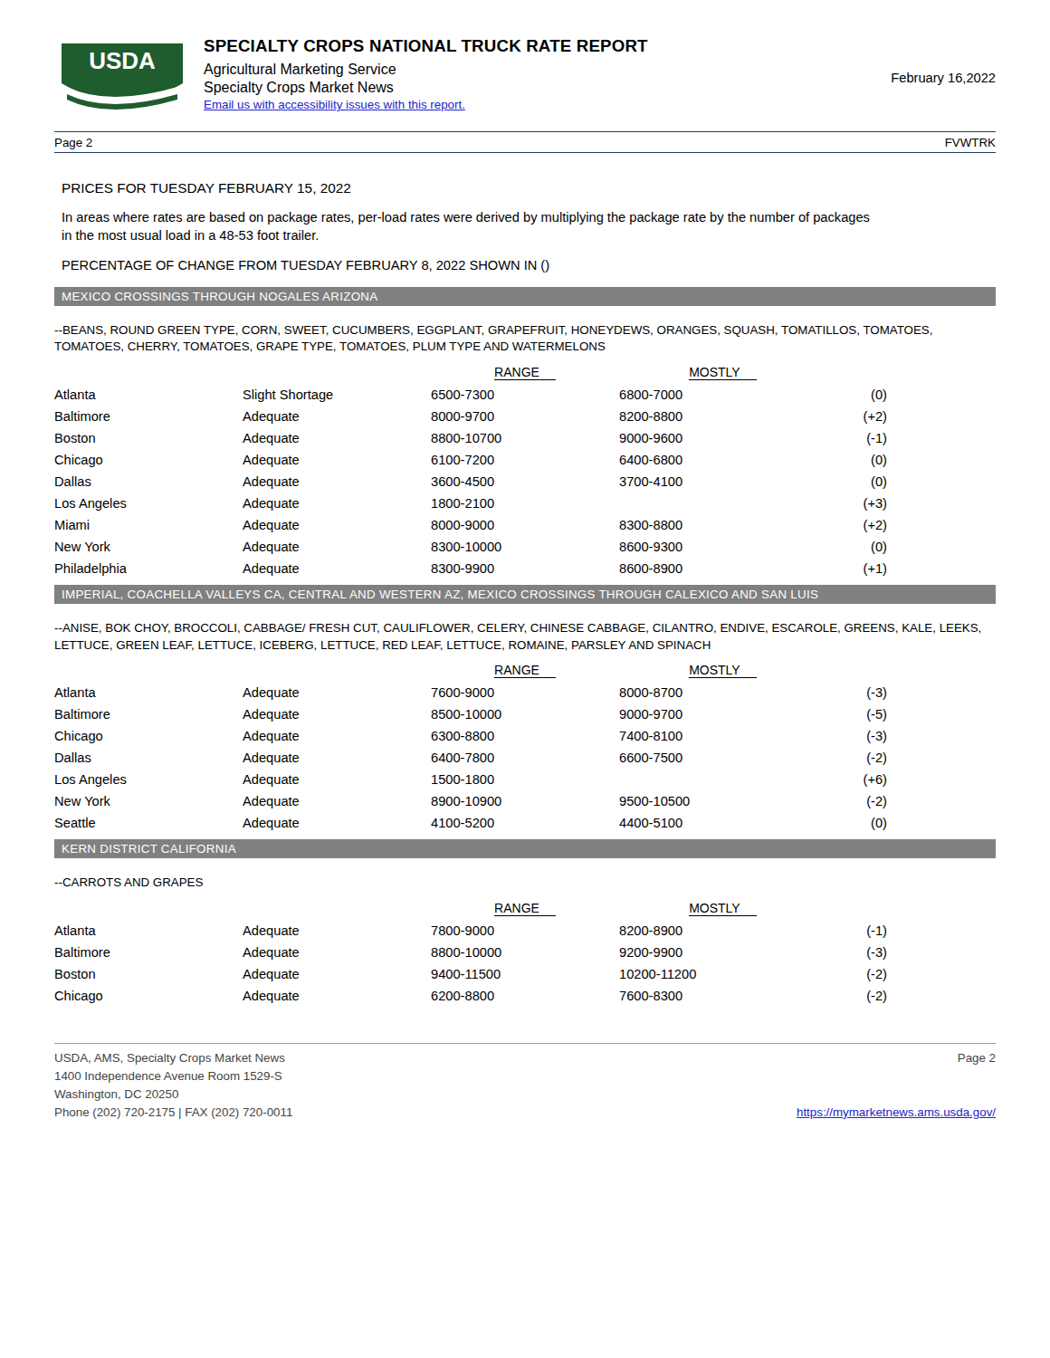USDA
SPECIALTY CROPS NATIONAL TRUCK RATE REPORT
Agricultural Marketing Service
Specialty Crops Market News
Email us with accessibility issues with this report.
February 16,2022
Page 2 FVWTRK
PRICES FOR TUESDAY FEBRUARY 15, 2022
In areas where rates are based on package rates, per-load rates were derived by multiplying the package rate by the number of packages in the most usual load in a 48-53 foot trailer.
PERCENTAGE OF CHANGE FROM TUESDAY FEBRUARY 8, 2022 SHOWN IN ()
MEXICO CROSSINGS THROUGH NOGALES ARIZONA
--BEANS, ROUND GREEN TYPE, CORN, SWEET, CUCUMBERS, EGGPLANT, GRAPEFRUIT, HONEYDEWS, ORANGES, SQUASH, TOMATILLOS, TOMATOES, TOMATOES, CHERRY, TOMATOES, GRAPE TYPE, TOMATOES, PLUM TYPE AND WATERMELONS
| | | RANGE | MOSTLY | |
| --- | --- | --- | --- | --- |
| Atlanta | Slight Shortage | 6500-7300 | 6800-7000 | (0) |
| Baltimore | Adequate | 8000-9700 | 8200-8800 | (+2) |
| Boston | Adequate | 8800-10700 | 9000-9600 | (-1) |
| Chicago | Adequate | 6100-7200 | 6400-6800 | (0) |
| Dallas | Adequate | 3600-4500 | 3700-4100 | (0) |
| Los Angeles | Adequate | 1800-2100 | | (+3) |
| Miami | Adequate | 8000-9000 | 8300-8800 | (+2) |
| New York | Adequate | 8300-10000 | 8600-9300 | (0) |
| Philadelphia | Adequate | 8300-9900 | 8600-8900 | (+1) |
IMPERIAL, COACHELLA VALLEYS CA, CENTRAL AND WESTERN AZ, MEXICO CROSSINGS THROUGH CALEXICO AND SAN LUIS
--ANISE, BOK CHOY, BROCCOLI, CABBAGE/ FRESH CUT, CAULIFLOWER, CELERY, CHINESE CABBAGE, CILANTRO, ENDIVE, ESCAROLE, GREENS, KALE, LEEKS, LETTUCE, GREEN LEAF, LETTUCE, ICEBERG, LETTUCE, RED LEAF, LETTUCE, ROMAINE, PARSLEY AND SPINACH
| | | RANGE | MOSTLY | |
| --- | --- | --- | --- | --- |
| Atlanta | Adequate | 7600-9000 | 8000-8700 | (-3) |
| Baltimore | Adequate | 8500-10000 | 9000-9700 | (-5) |
| Chicago | Adequate | 6300-8800 | 7400-8100 | (-3) |
| Dallas | Adequate | 6400-7800 | 6600-7500 | (-2) |
| Los Angeles | Adequate | 1500-1800 | | (+6) |
| New York | Adequate | 8900-10900 | 9500-10500 | (-2) |
| Seattle | Adequate | 4100-5200 | 4400-5100 | (0) |
KERN DISTRICT CALIFORNIA
--CARROTS AND GRAPES
| | | RANGE | MOSTLY | |
| --- | --- | --- | --- | --- |
| Atlanta | Adequate | 7800-9000 | 8200-8900 | (-1) |
| Baltimore | Adequate | 8800-10000 | 9200-9900 | (-3) |
| Boston | Adequate | 9400-11500 | 10200-11200 | (-2) |
| Chicago | Adequate | 6200-8800 | 7600-8300 | (-2) |
USDA, AMS, Specialty Crops Market News
1400 Independence Avenue Room 1529-S
Washington, DC 20250
Phone (202) 720-2175 | FAX (202) 720-0011
Page 2
https://mymarketnews.ams.usda.gov/